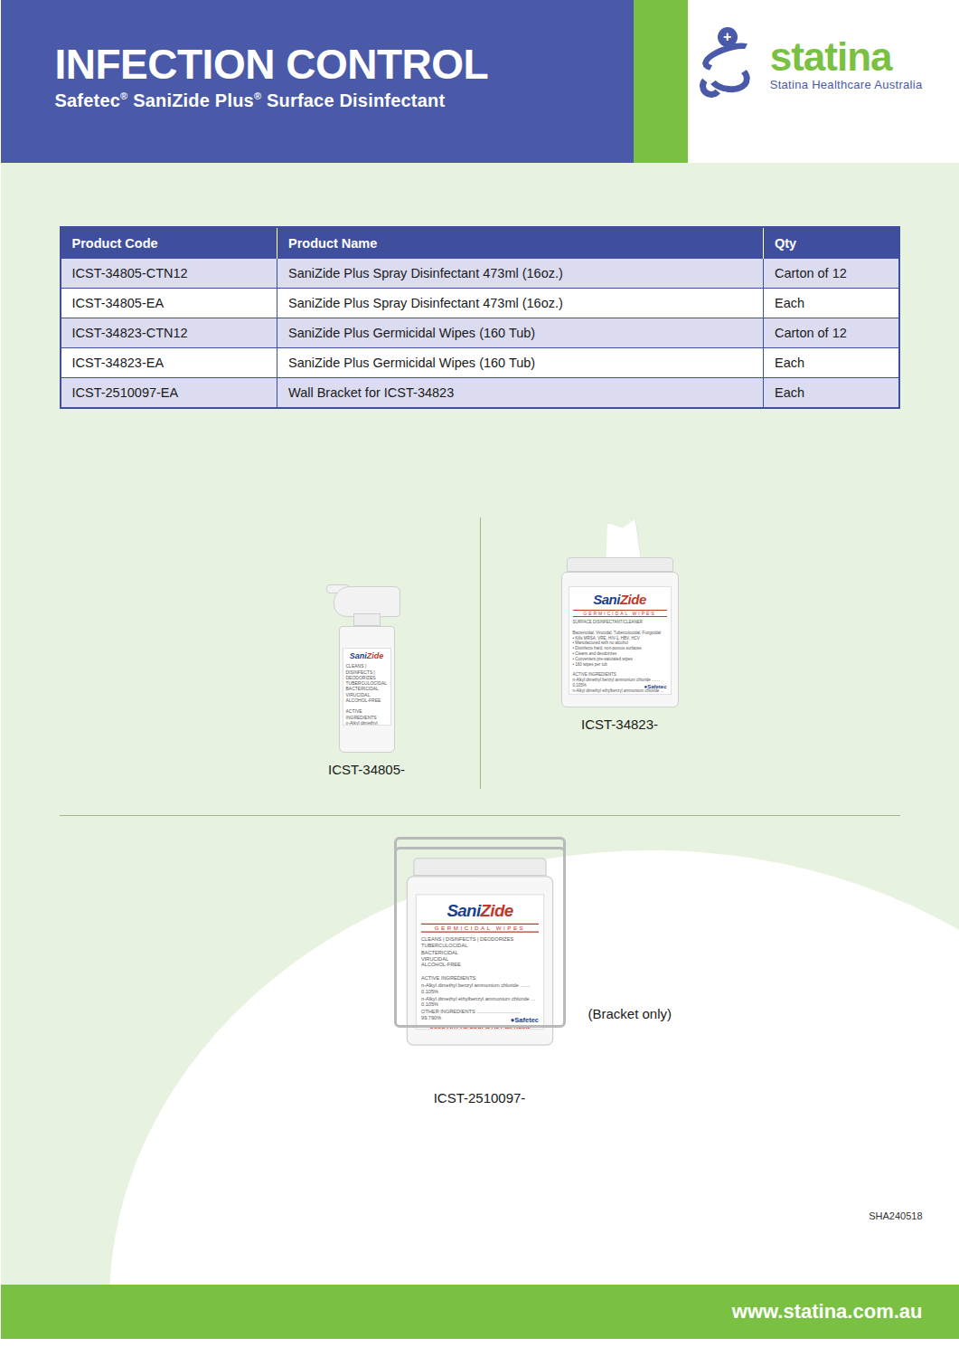INFECTION CONTROL
Safetec® SaniZide Plus® Surface Disinfectant
+
statina
Statina Healthcare Australia
| Product Code | Product Name | Qty |
| --- | --- | --- |
| ICST-34805-CTN12 | SaniZide Plus Spray Disinfectant 473ml (16oz.) | Carton of 12 |
| ICST-34805-EA | SaniZide Plus Spray Disinfectant 473ml (16oz.) | Each |
| ICST-34823-CTN12 | SaniZide Plus Germicidal Wipes (160 Tub) | Carton of 12 |
| ICST-34823-EA | SaniZide Plus Germicidal Wipes (160 Tub) | Each |
| ICST-2510097-EA | Wall Bracket for ICST-34823 | Each |
SaniZide CLEANS | DISINFECTS | DEODORIZES
TUBERCULOCIDAL
BACTERICIDAL
VIRUCIDAL
ALCOHOL-FREE
ACTIVE INGREDIENTS
n-Alkyl dimethyl benzyl ammonium chloride
n-Alkyl dimethyl ethylbenzyl ammonium chloride
OTHER INGREDIENTS
KEEP OUT OF REACH OF CHILDREN
CAUTION
See side panel for additional precautions
ICST-34805-
SaniZide GERMICIDAL WIPES SURFACE DISINFECTANT/CLEANER
Bactericidal, Virucidal, Tuberculocidal, Fungicidal
• Kills MRSA, VRE, HIV-1, HBV, HCV
• Manufactured with no alcohol
• Disinfects hard, non-porous surfaces
• Cleans and deodorizes
• Convenient pre-saturated wipes
• 160 wipes per tub
ACTIVE INGREDIENTS
n-Alkyl dimethyl benzyl ammonium chloride ....... 0.105%
n-Alkyl dimethyl ethylbenzyl ammonium chloride ... 0.105%
OTHER INGREDIENTS ............................... 99.790%
KEEP OUT OF REACH OF CHILDREN
CAUTION See side panel for additional precautions ●Safetec
ICST-34823-
SaniZide GERMICIDAL WIPES CLEANS | DISINFECTS | DEODORIZES
TUBERCULOCIDAL
BACTERICIDAL
VIRUCIDAL
ALCOHOL-FREE
ACTIVE INGREDIENTS
n-Alkyl dimethyl benzyl ammonium chloride ....... 0.105%
n-Alkyl dimethyl ethylbenzyl ammonium chloride ... 0.105%
OTHER INGREDIENTS ............................... 99.790%
KEEP OUT OF REACH OF CHILDREN
CAUTION See side panel for additional precautions ●Safetec
(Bracket only)
ICST-2510097-
SHA240518
www.statina.com.au